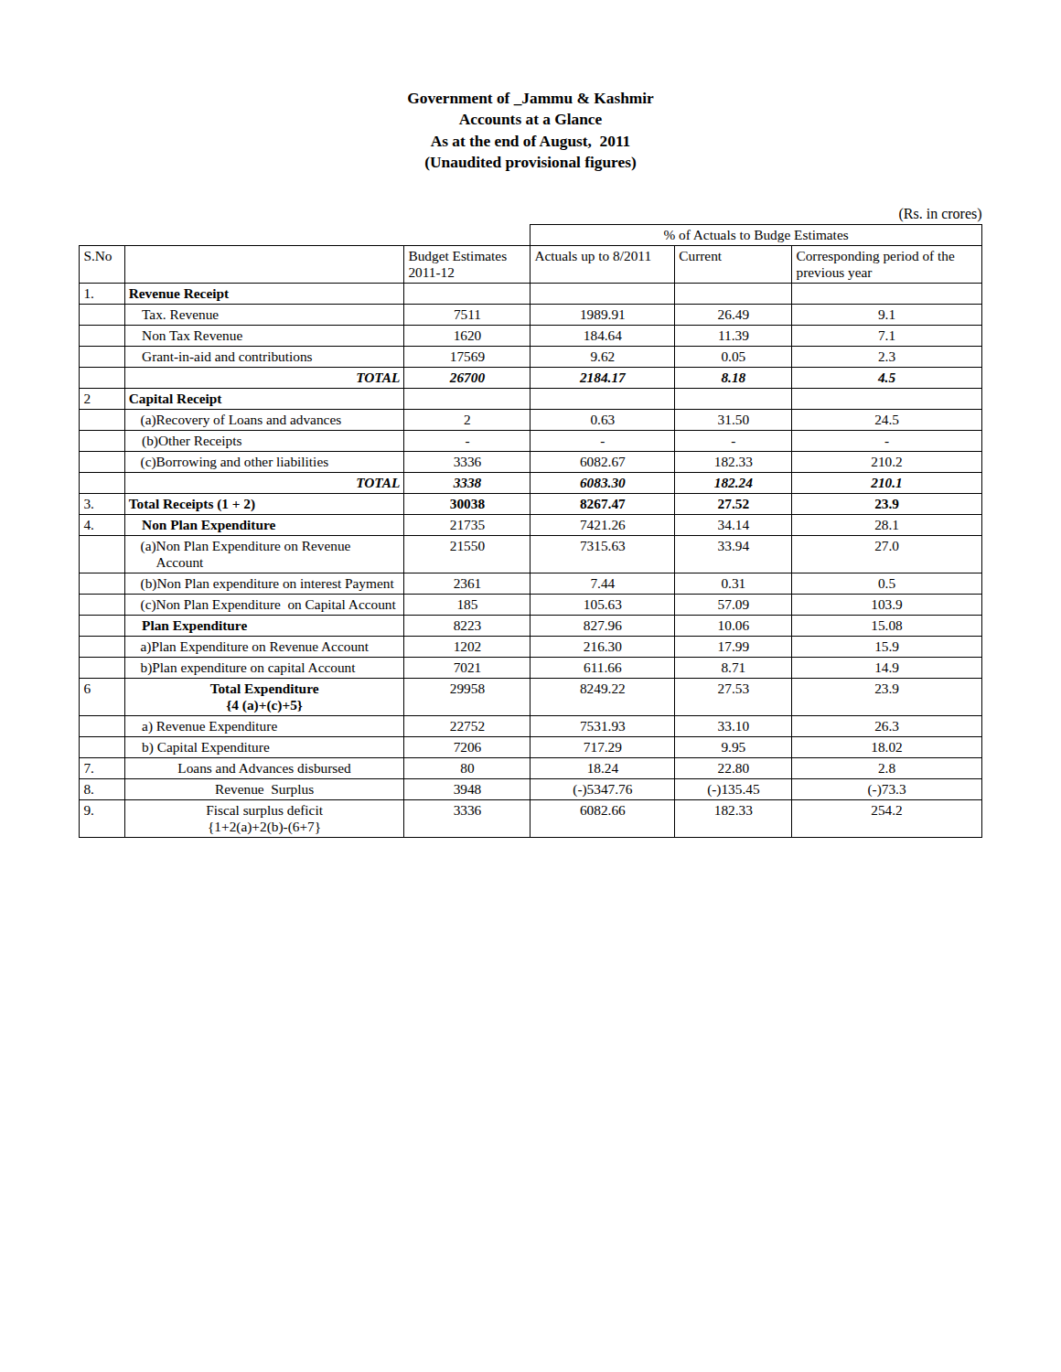Government of _Jammu & Kashmir
Accounts at a Glance
As at the end of August, 2011
(Unaudited provisional figures)
(Rs. in crores)
| | | | % of Actuals to Budge Estimates |
| S.No | | Budget Estimates 2011-12 | Actuals up to 8/2011 | Current | Corresponding period of the previous year |
| 1. | Revenue Receipt | | | | |
| | Tax. Revenue | 7511 | 1989.91 | 26.49 | 9.1 |
| | Non Tax Revenue | 1620 | 184.64 | 11.39 | 7.1 |
| | Grant-in-aid and contributions | 17569 | 9.62 | 0.05 | 2.3 |
| | TOTAL | 26700 | 2184.17 | 8.18 | 4.5 |
| 2 | Capital Receipt | | | | |
| | (a)Recovery of Loans and advances | 2 | 0.63 | 31.50 | 24.5 |
| | (b)Other Receipts | - | - | - | - |
| | (c)Borrowing and other liabilities | 3336 | 6082.67 | 182.33 | 210.2 |
| | TOTAL | 3338 | 6083.30 | 182.24 | 210.1 |
| 3. | Total Receipts (1 + 2) | 30038 | 8267.47 | 27.52 | 23.9 |
| 4. | Non Plan Expenditure | 21735 | 7421.26 | 34.14 | 28.1 |
| | (a)Non Plan Expenditure on Revenue Account | 21550 | 7315.63 | 33.94 | 27.0 |
| | (b)Non Plan expenditure on interest Payment | 2361 | 7.44 | 0.31 | 0.5 |
| | (c)Non Plan Expenditure on Capital Account | 185 | 105.63 | 57.09 | 103.9 |
| | Plan Expenditure | 8223 | 827.96 | 10.06 | 15.08 |
| | a)Plan Expenditure on Revenue Account | 1202 | 216.30 | 17.99 | 15.9 |
| | b)Plan expenditure on capital Account | 7021 | 611.66 | 8.71 | 14.9 |
| 6 | Total Expenditure {4 (a)+(c)+5} | 29958 | 8249.22 | 27.53 | 23.9 |
| | a) Revenue Expenditure | 22752 | 7531.93 | 33.10 | 26.3 |
| | b) Capital Expenditure | 7206 | 717.29 | 9.95 | 18.02 |
| 7. | Loans and Advances disbursed | 80 | 18.24 | 22.80 | 2.8 |
| 8. | Revenue Surplus | 3948 | (-)5347.76 | (-)135.45 | (-)73.3 |
| 9. | Fiscal surplus deficit {1+2(a)+2(b)-(6+7} | 3336 | 6082.66 | 182.33 | 254.2 |